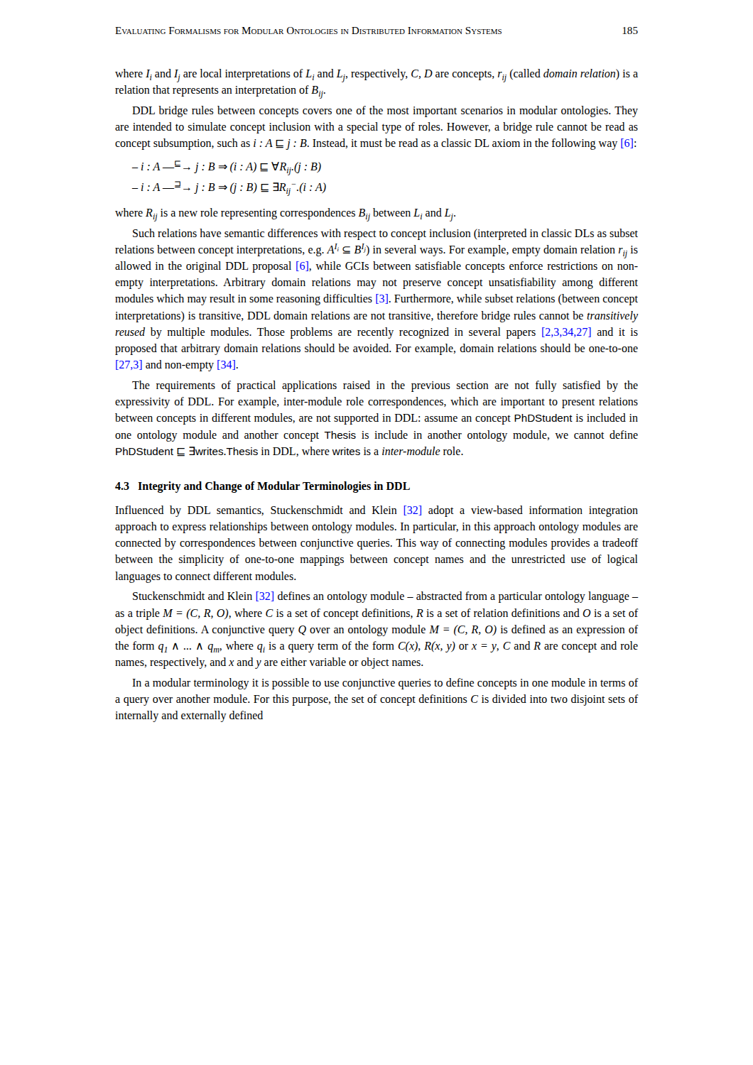Evaluating Formalisms for Modular Ontologies in Distributed Information Systems 185
where Ii and Ij are local interpretations of Li and Lj, respectively, C, D are concepts, rij (called domain relation) is a relation that represents an interpretation of Bij.
DDL bridge rules between concepts covers one of the most important scenarios in modular ontologies. They are intended to simulate concept inclusion with a special type of roles. However, a bridge rule cannot be read as concept subsumption, such as i : A ⊑ j : B. Instead, it must be read as a classic DL axiom in the following way [6]:
i : A —⊑→ j : B ⇒ (i : A) ⊑ ∀Rij.(j : B)
i : A —⊒→ j : B ⇒ (j : B) ⊑ ∃Rij−.(i : A)
where Rij is a new role representing correspondences Bij between Li and Lj.
Such relations have semantic differences with respect to concept inclusion (interpreted in classic DLs as subset relations between concept interpretations, e.g. AIi ⊆ BIj) in several ways. For example, empty domain relation rij is allowed in the original DDL proposal [6], while GCIs between satisfiable concepts enforce restrictions on non-empty interpretations. Arbitrary domain relations may not preserve concept unsatisfiability among different modules which may result in some reasoning difficulties [3]. Furthermore, while subset relations (between concept interpretations) is transitive, DDL domain relations are not transitive, therefore bridge rules cannot be transitively reused by multiple modules. Those problems are recently recognized in several papers [2,3,34,27] and it is proposed that arbitrary domain relations should be avoided. For example, domain relations should be one-to-one [27,3] and non-empty [34].
The requirements of practical applications raised in the previous section are not fully satisfied by the expressivity of DDL. For example, inter-module role correspondences, which are important to present relations between concepts in different modules, are not supported in DDL: assume an concept PhDStudent is included in one ontology module and another concept Thesis is include in another ontology module, we cannot define PhDStudent ⊑ ∃writes.Thesis in DDL, where writes is a inter-module role.
4.3 Integrity and Change of Modular Terminologies in DDL
Influenced by DDL semantics, Stuckenschmidt and Klein [32] adopt a view-based information integration approach to express relationships between ontology modules. In particular, in this approach ontology modules are connected by correspondences between conjunctive queries. This way of connecting modules provides a tradeoff between the simplicity of one-to-one mappings between concept names and the unrestricted use of logical languages to connect different modules.
Stuckenschmidt and Klein [32] defines an ontology module – abstracted from a particular ontology language – as a triple M = (C, R, O), where C is a set of concept definitions, R is a set of relation definitions and O is a set of object definitions. A conjunctive query Q over an ontology module M = (C, R, O) is defined as an expression of the form q1 ∧ ... ∧ qm, where qi is a query term of the form C(x), R(x, y) or x = y, C and R are concept and role names, respectively, and x and y are either variable or object names.
In a modular terminology it is possible to use conjunctive queries to define concepts in one module in terms of a query over another module. For this purpose, the set of concept definitions C is divided into two disjoint sets of internally and externally defined